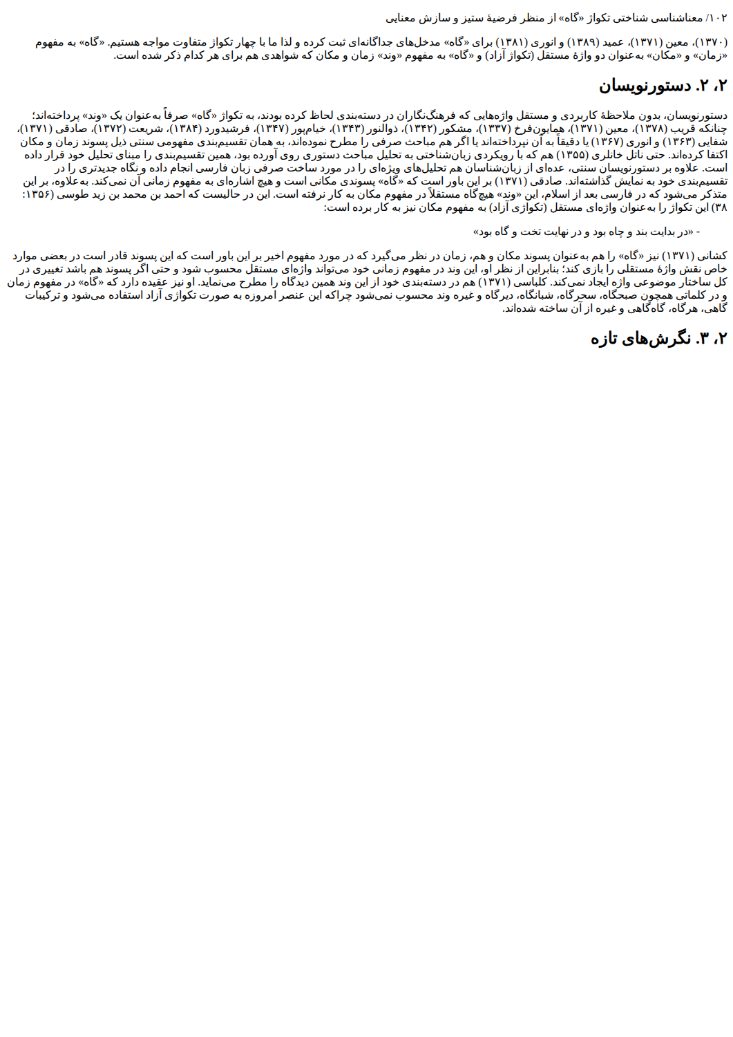۱۰۲/ معناشناسی شناختی تکواژ «گاه» از منظر فرضیۀ ستیز و سازش معنایی
(۱۳۷۰)، معین (۱۳۷۱)، عمید (۱۳۸۹) و انوری (۱۳۸۱) برای «گاه» مدخل‌های جداگانه‌ای ثبت کرده و لذا ما با چهار تکواژ متفاوت مواجه هستیم. «گاه» به مفهوم «زمان» و «مکان» به‌عنوان دو واژۀ مستقل (تکواژ آزاد) و «گاه» به مفهوم «وند» زمان و مکان که شواهدی هم برای هر کدام ذکر شده است.
۲، ۲. دستورنویسان
دستورنویسان، بدون ملاحظۀ کاربردی و مستقل واژه‌هایی که فرهنگ‌نگاران در دسته‌بندی لحاظ کرده بودند، به تکواژ «گاه» صرفاً به‌عنوان یک «وند» پرداخته‌اند؛ چنانکه قریب (۱۳۷۸)، معین (۱۳۷۱)، همایون‌فرخ (۱۳۳۷)، مشکور (۱۳۴۲)، ذوالنور (۱۳۴۳)، خیام‌پور (۱۳۴۷)، فرشیدورد (۱۳۸۴)، شریعت (۱۳۷۲)، صادقی (۱۳۷۱)، شفایی (۱۳۶۳) و انوری (۱۳۶۷) یا دقیقاً به آن نپرداخته‌اند یا اگر هم مباحث صرفی را مطرح نموده‌اند، به همان تقسیم‌بندی مفهومی سنتی ذیل پسوند زمان و مکان اکتفا کرده‌اند. حتی ناتل خانلری (۱۳۵۵) هم که با رویکردی زبان‌شناختی به تحلیل مباحث دستوری روی آورده بود، همین تقسیم‌بندی را مبنای تحلیل خود قرار داده است. علاوه بر دستورنویسان سنتی، عده‌ای از زبان‌شناسان هم تحلیل‌های ویژه‌ای را در مورد ساخت صرفی زبان فارسی انجام داده و نگاه جدیدتری را در تقسیم‌بندی خود به نمایش گذاشته‌اند. صادقی (۱۳۷۱) بر این باور است که «گاه» پسوندی مکانی است و هیچ اشاره‌ای به مفهوم زمانی آن نمی‌کند. به‌علاوه، بر این متذکر می‌شود که در فارسی بعد از اسلام، این «وند» هیچ‌گاه مستقلاً در مفهوم مکان به کار نرفته است. این در حالیست که احمد بن محمد بن زید طوسی (۱۳۵۶: ۳۸) این تکواژ را به‌عنوان واژه‌ای مستقل (تکواژی آزاد) به مفهوم مکان نیز به کار برده است:
- «در بدایت بند و چاه بود و در نهایت تخت و گاه بود»
کشانی (۱۳۷۱) نیز «گاه» را هم به‌عنوان پسوند مکان و هم، زمان در نظر می‌گیرد که در مورد مفهوم اخیر بر این باور است که این پسوند قادر است در بعضی موارد خاص نقش واژۀ مستقلی را بازی کند؛ بنابراین از نظر او، این وند در مفهوم زمانی خود می‌تواند واژه‌ای مستقل محسوب شود و حتی اگر پسوند هم باشد تغییری در کل ساختار موضوعی واژه ایجاد نمی‌کند. کلباسی (۱۳۷۱) هم در دسته‌بندی خود از این وند همین دیدگاه را مطرح می‌نماید. او نیز عقیده دارد که «گاه» در مفهوم زمان و در کلماتی همچون صبحگاه، سحرگاه، شبانگاه، دیرگاه و غیره وند محسوب نمی‌شود چراکه این عنصر امروزه به صورت تکواژی آزاد استفاده می‌شود و ترکیبات گاهی، هرگاه، گاه‌گاهی و غیره از آن ساخته شده‌اند.
۲، ۳. نگرش‌های تازه